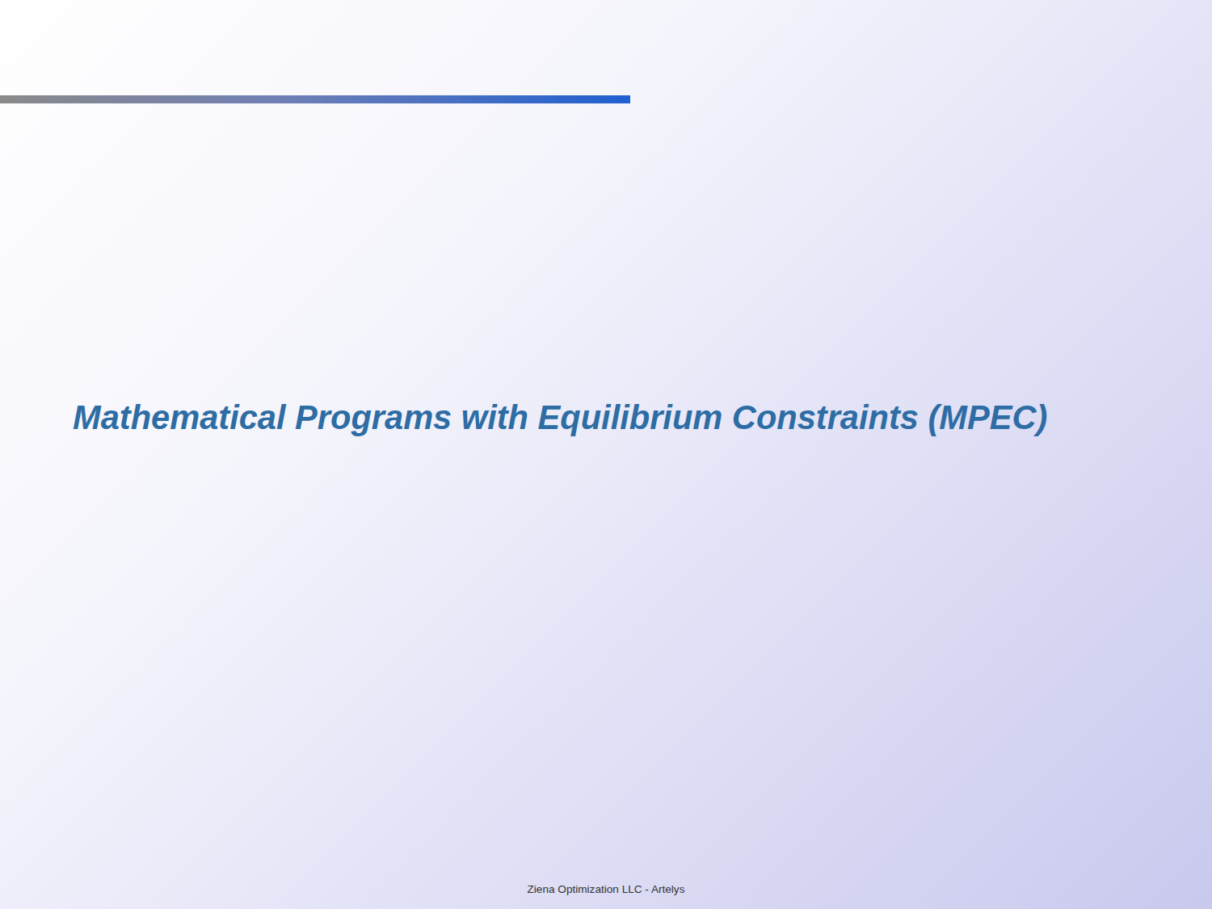Mathematical Programs with Equilibrium Constraints (MPEC)
Ziena Optimization LLC - Artelys